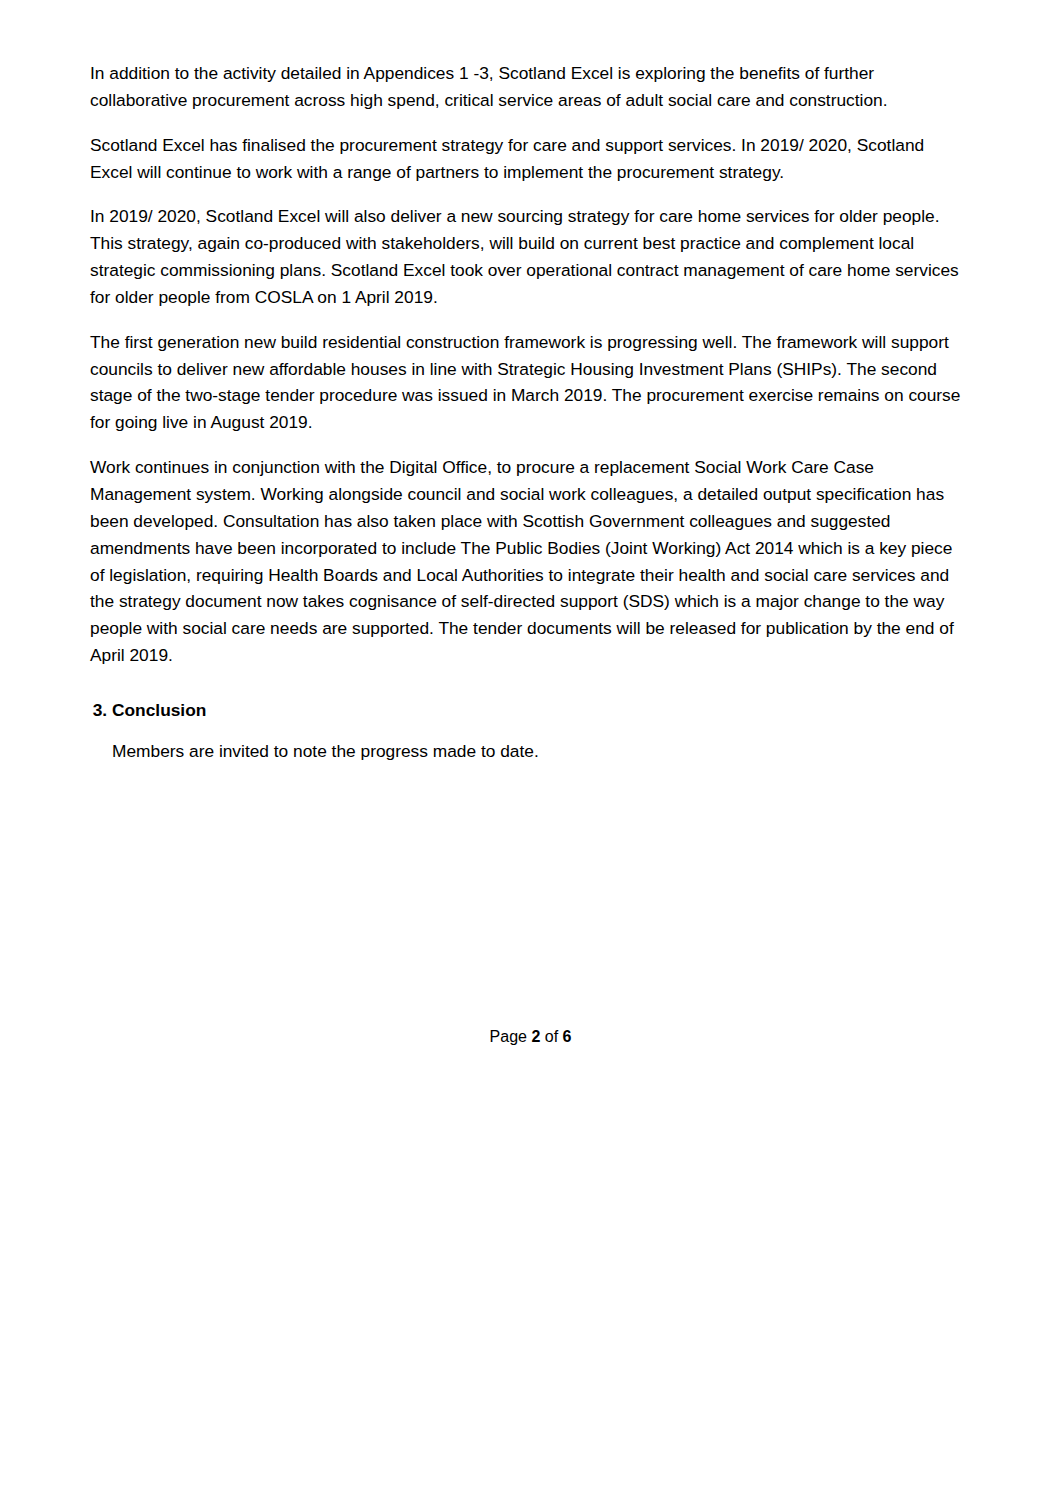In addition to the activity detailed in Appendices 1 -3, Scotland Excel is exploring the benefits of further collaborative procurement across high spend, critical service areas of adult social care and construction.
Scotland Excel has finalised the procurement strategy for care and support services. In 2019/ 2020, Scotland Excel will continue to work with a range of partners to implement the procurement strategy.
In 2019/ 2020, Scotland Excel will also deliver a new sourcing strategy for care home services for older people. This strategy, again co-produced with stakeholders, will build on current best practice and complement local strategic commissioning plans. Scotland Excel took over operational contract management of care home services for older people from COSLA on 1 April 2019.
The first generation new build residential construction framework is progressing well. The framework will support councils to deliver new affordable houses in line with Strategic Housing Investment Plans (SHIPs). The second stage of the two-stage tender procedure was issued in March 2019. The procurement exercise remains on course for going live in August 2019.
Work continues in conjunction with the Digital Office, to procure a replacement Social Work Care Case Management system. Working alongside council and social work colleagues, a detailed output specification has been developed. Consultation has also taken place with Scottish Government colleagues and suggested amendments have been incorporated to include The Public Bodies (Joint Working) Act 2014 which is a key piece of legislation, requiring Health Boards and Local Authorities to integrate their health and social care services and the strategy document now takes cognisance of self-directed support (SDS) which is a major change to the way people with social care needs are supported. The tender documents will be released for publication by the end of April 2019.
Conclusion
Members are invited to note the progress made to date.
Page 2 of 6